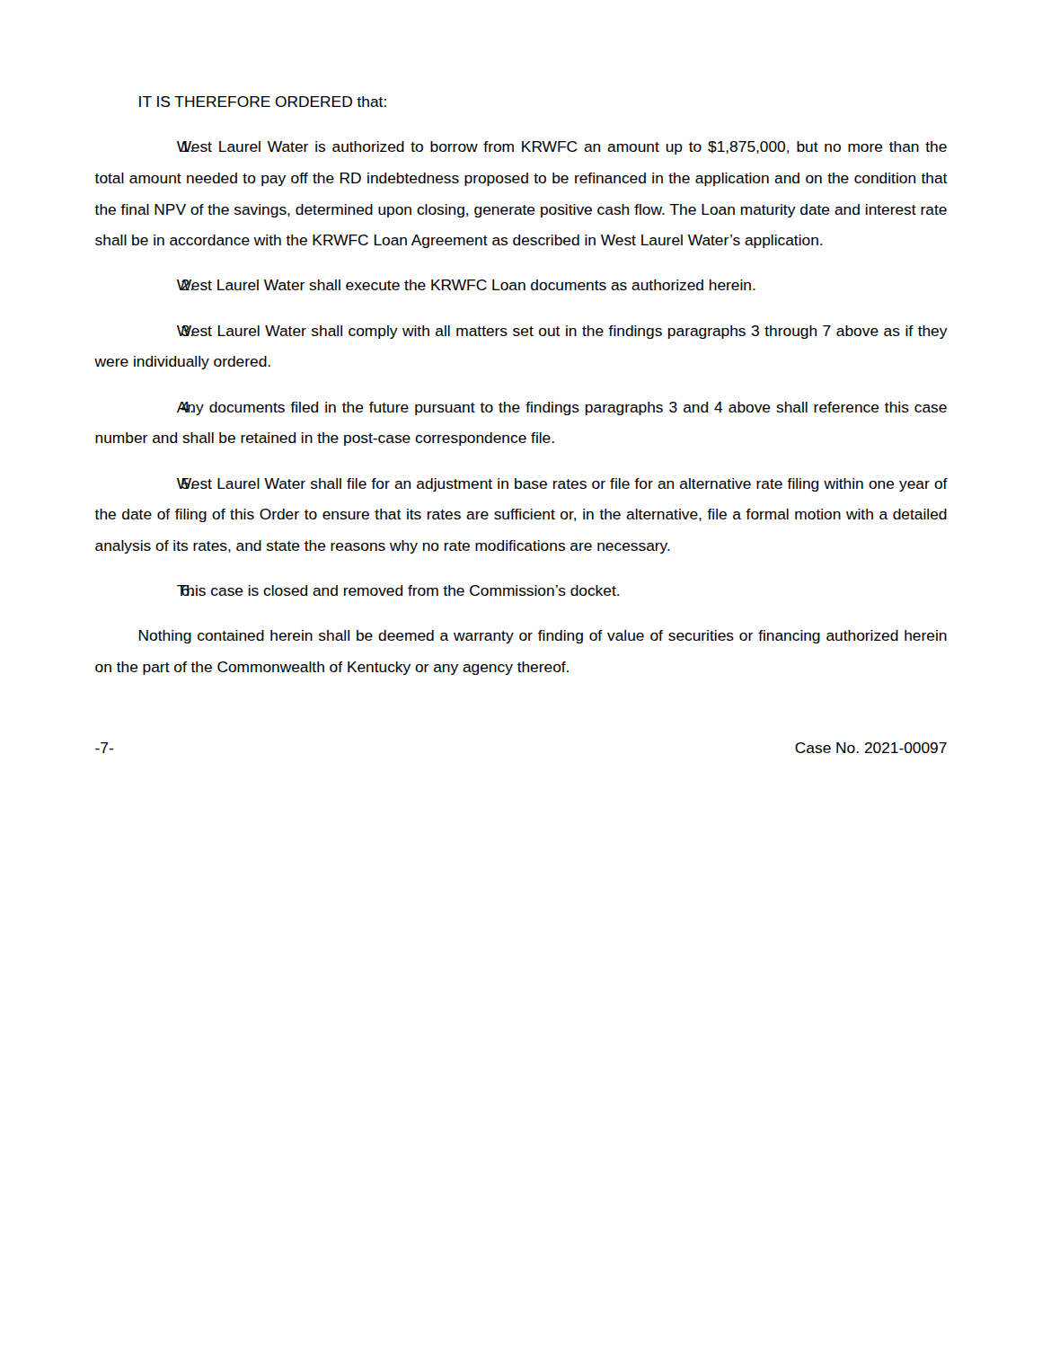IT IS THEREFORE ORDERED that:
1. West Laurel Water is authorized to borrow from KRWFC an amount up to $1,875,000, but no more than the total amount needed to pay off the RD indebtedness proposed to be refinanced in the application and on the condition that the final NPV of the savings, determined upon closing, generate positive cash flow. The Loan maturity date and interest rate shall be in accordance with the KRWFC Loan Agreement as described in West Laurel Water’s application.
2. West Laurel Water shall execute the KRWFC Loan documents as authorized herein.
3. West Laurel Water shall comply with all matters set out in the findings paragraphs 3 through 7 above as if they were individually ordered.
4. Any documents filed in the future pursuant to the findings paragraphs 3 and 4 above shall reference this case number and shall be retained in the post-case correspondence file.
5. West Laurel Water shall file for an adjustment in base rates or file for an alternative rate filing within one year of the date of filing of this Order to ensure that its rates are sufficient or, in the alternative, file a formal motion with a detailed analysis of its rates, and state the reasons why no rate modifications are necessary.
6. This case is closed and removed from the Commission’s docket.
Nothing contained herein shall be deemed a warranty or finding of value of securities or financing authorized herein on the part of the Commonwealth of Kentucky or any agency thereof.
-7- Case No. 2021-00097